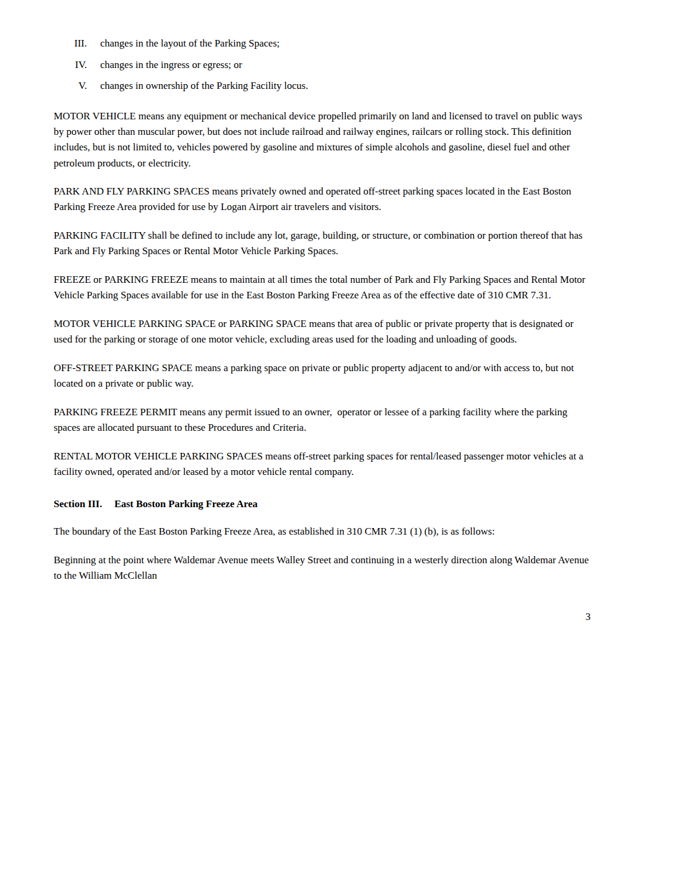changes in the layout of the Parking Spaces;
changes in the ingress or egress; or
changes in ownership of the Parking Facility locus.
MOTOR VEHICLE means any equipment or mechanical device propelled primarily on land and licensed to travel on public ways by power other than muscular power, but does not include railroad and railway engines, railcars or rolling stock. This definition includes, but is not limited to, vehicles powered by gasoline and mixtures of simple alcohols and gasoline, diesel fuel and other petroleum products, or electricity.
PARK AND FLY PARKING SPACES means privately owned and operated off-street parking spaces located in the East Boston Parking Freeze Area provided for use by Logan Airport air travelers and visitors.
PARKING FACILITY shall be defined to include any lot, garage, building, or structure, or combination or portion thereof that has Park and Fly Parking Spaces or Rental Motor Vehicle Parking Spaces.
FREEZE or PARKING FREEZE means to maintain at all times the total number of Park and Fly Parking Spaces and Rental Motor Vehicle Parking Spaces available for use in the East Boston Parking Freeze Area as of the effective date of 310 CMR 7.31.
MOTOR VEHICLE PARKING SPACE or PARKING SPACE means that area of public or private property that is designated or used for the parking or storage of one motor vehicle, excluding areas used for the loading and unloading of goods.
OFF-STREET PARKING SPACE means a parking space on private or public property adjacent to and/or with access to, but not located on a private or public way.
PARKING FREEZE PERMIT means any permit issued to an owner, operator or lessee of a parking facility where the parking spaces are allocated pursuant to these Procedures and Criteria.
RENTAL MOTOR VEHICLE PARKING SPACES means off-street parking spaces for rental/leased passenger motor vehicles at a facility owned, operated and/or leased by a motor vehicle rental company.
Section III. East Boston Parking Freeze Area
The boundary of the East Boston Parking Freeze Area, as established in 310 CMR 7.31 (1) (b), is as follows:
Beginning at the point where Waldemar Avenue meets Walley Street and continuing in a westerly direction along Waldemar Avenue to the William McClellan
3